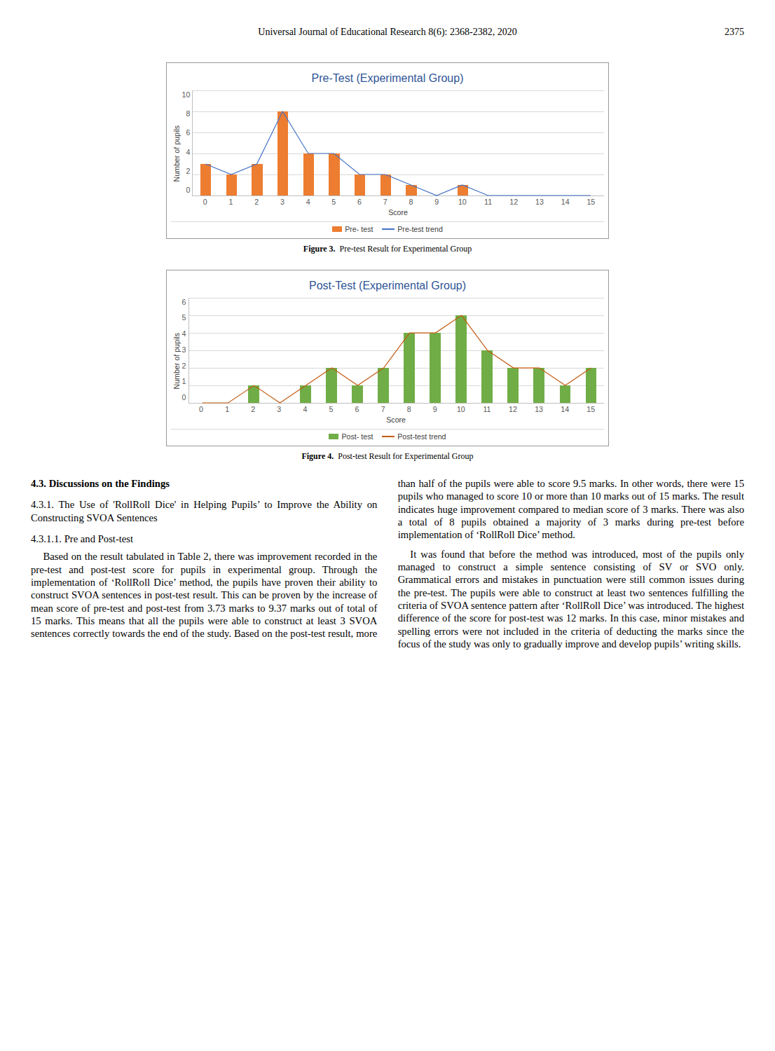Universal Journal of Educational Research 8(6): 2368-2382, 2020 2375
Pre-Test (Experimental Group)
Number of pupils
1086420
0123456789101112131415
Score
Pre- test Pre-test trend
Figure 3. Pre-test Result for Experimental Group
Post-Test (Experimental Group)
Number of pupils
6543210
0123456789101112131415
Score
Post- test Post-test trend
Figure 4. Post-test Result for Experimental Group
4.3. Discussions on the Findings
4.3.1. The Use of 'RollRoll Dice' in Helping Pupils’ to Improve the Ability on Constructing SVOA Sentences
4.3.1.1. Pre and Post-test
Based on the result tabulated in Table 2, there was improvement recorded in the pre-test and post-test score for pupils in experimental group. Through the implementation of ‘RollRoll Dice’ method, the pupils have proven their ability to construct SVOA sentences in post-test result. This can be proven by the increase of mean score of pre-test and post-test from 3.73 marks to 9.37 marks out of total of 15 marks. This means that all the pupils were able to construct at least 3 SVOA sentences correctly towards the end of the study. Based on the post-test result, more than half of the pupils were able to score 9.5 marks. In other words, there were 15 pupils who managed to score 10 or more than 10 marks out of 15 marks. The result indicates huge improvement compared to median score of 3 marks. There was also a total of 8 pupils obtained a majority of 3 marks during pre-test before implementation of ‘RollRoll Dice’ method.
It was found that before the method was introduced, most of the pupils only managed to construct a simple sentence consisting of SV or SVO only. Grammatical errors and mistakes in punctuation were still common issues during the pre-test. The pupils were able to construct at least two sentences fulfilling the criteria of SVOA sentence pattern after ‘RollRoll Dice’ was introduced. The highest difference of the score for post-test was 12 marks. In this case, minor mistakes and spelling errors were not included in the criteria of deducting the marks since the focus of the study was only to gradually improve and develop pupils’ writing skills.